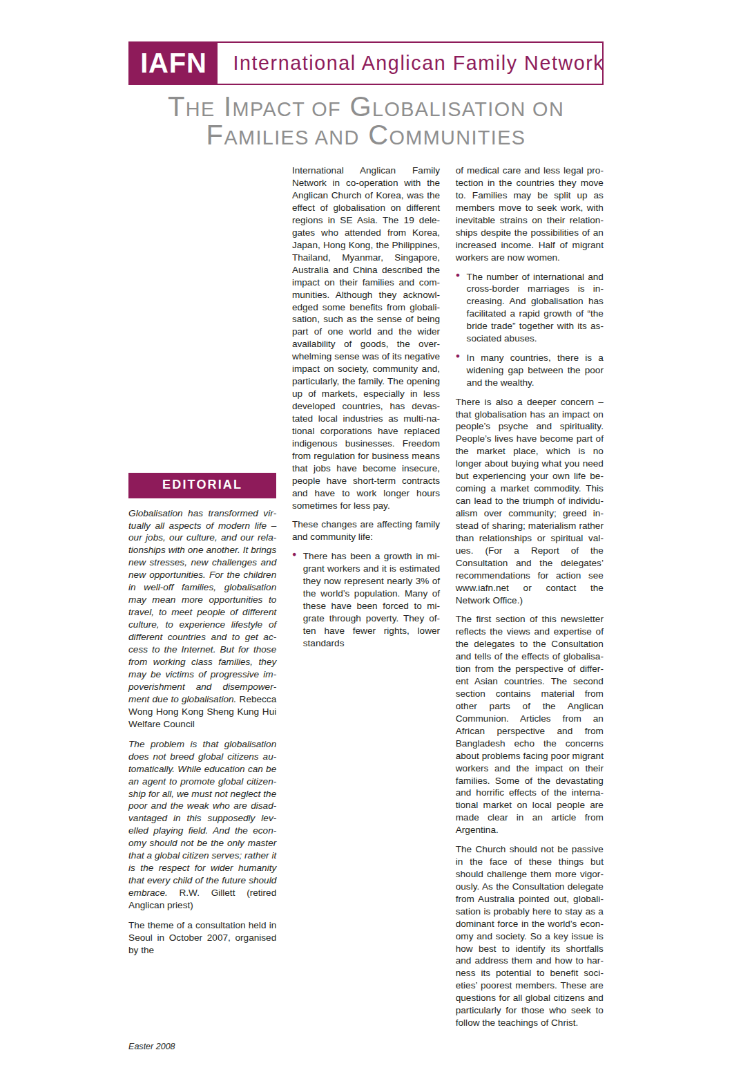IAFN
International Anglican Family Network
THE IMPACT OF GLOBALISATION ON
FAMILIES AND COMMUNITIES
EDITORIAL
Globalisation has transformed virtually all aspects of modern life – our jobs, our culture, and our relationships with one another. It brings new stresses, new challenges and new opportunities. For the children in well-off families, globalisation may mean more opportunities to travel, to meet people of different culture, to experience lifestyle of different countries and to get access to the Internet. But for those from working class families, they may be victims of progressive impoverishment and disempowerment due to globalisation. Rebecca Wong Hong Kong Sheng Kung Hui Welfare Council
The problem is that globalisation does not breed global citizens automatically. While education can be an agent to promote global citizenship for all, we must not neglect the poor and the weak who are disadvantaged in this supposedly levelled playing field. And the economy should not be the only master that a global citizen serves; rather it is the respect for wider humanity that every child of the future should embrace. R.W. Gillett (retired Anglican priest)
The theme of a consultation held in Seoul in October 2007, organised by the
International Anglican Family Network in co-operation with the Anglican Church of Korea, was the effect of globalisation on different regions in SE Asia. The 19 delegates who attended from Korea, Japan, Hong Kong, the Philippines, Thailand, Myanmar, Singapore, Australia and China described the impact on their families and communities. Although they acknowledged some benefits from globalisation, such as the sense of being part of one world and the wider availability of goods, the overwhelming sense was of its negative impact on society, community and, particularly, the family. The opening up of markets, especially in less developed countries, has devastated local industries as multi-national corporations have replaced indigenous businesses. Freedom from regulation for business means that jobs have become insecure, people have short-term contracts and have to work longer hours sometimes for less pay.
These changes are affecting family and community life:
There has been a growth in migrant workers and it is estimated they now represent nearly 3% of the world’s population. Many of these have been forced to migrate through poverty. They often have fewer rights, lower standards
of medical care and less legal protection in the countries they move to. Families may be split up as members move to seek work, with inevitable strains on their relationships despite the possibilities of an increased income. Half of migrant workers are now women.
The number of international and cross-border marriages is increasing. And globalisation has facilitated a rapid growth of “the bride trade” together with its associated abuses.
In many countries, there is a widening gap between the poor and the wealthy.
There is also a deeper concern – that globalisation has an impact on people’s psyche and spirituality. People’s lives have become part of the market place, which is no longer about buying what you need but experiencing your own life becoming a market commodity. This can lead to the triumph of individualism over community; greed instead of sharing; materialism rather than relationships or spiritual values. (For a Report of the Consultation and the delegates’ recommendations for action see www.iafn.net or contact the Network Office.)
The first section of this newsletter reflects the views and expertise of the delegates to the Consultation and tells of the effects of globalisation from the perspective of different Asian countries. The second section contains material from other parts of the Anglican Communion. Articles from an African perspective and from Bangladesh echo the concerns about problems facing poor migrant workers and the impact on their families. Some of the devastating and horrific effects of the international market on local people are made clear in an article from Argentina.
The Church should not be passive in the face of these things but should challenge them more vigorously. As the Consultation delegate from Australia pointed out, globalisation is probably here to stay as a dominant force in the world’s economy and society. So a key issue is how best to identify its shortfalls and address them and how to harness its potential to benefit societies’ poorest members. These are questions for all global citizens and particularly for those who seek to follow the teachings of Christ.
Easter 2008